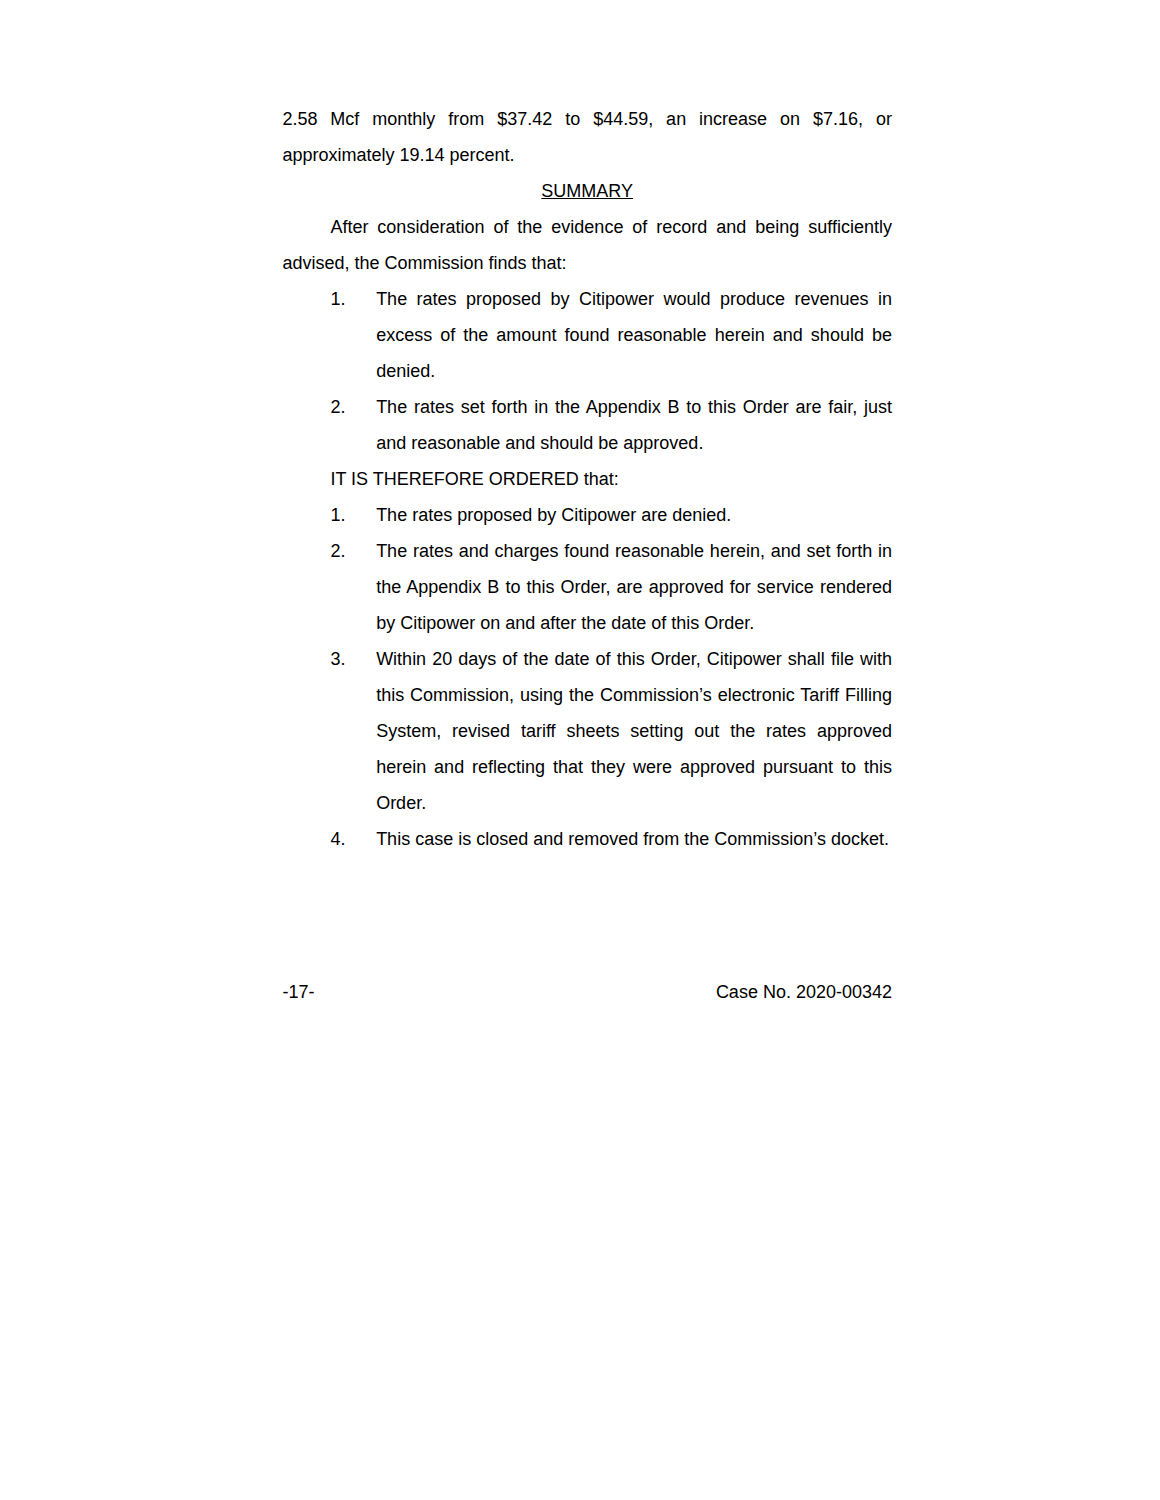2.58 Mcf monthly from $37.42 to $44.59, an increase on $7.16, or approximately 19.14 percent.
SUMMARY
After consideration of the evidence of record and being sufficiently advised, the Commission finds that:
1.
The rates proposed by Citipower would produce revenues in excess of the amount found reasonable herein and should be denied.
2.
The rates set forth in the Appendix B to this Order are fair, just and reasonable and should be approved.
IT IS THEREFORE ORDERED that:
1.
The rates proposed by Citipower are denied.
2.
The rates and charges found reasonable herein, and set forth in the Appendix B to this Order, are approved for service rendered by Citipower on and after the date of this Order.
3.
Within 20 days of the date of this Order, Citipower shall file with this Commission, using the Commission’s electronic Tariff Filling System, revised tariff sheets setting out the rates approved herein and reflecting that they were approved pursuant to this Order.
4.
This case is closed and removed from the Commission’s docket.
-17- Case No. 2020-00342